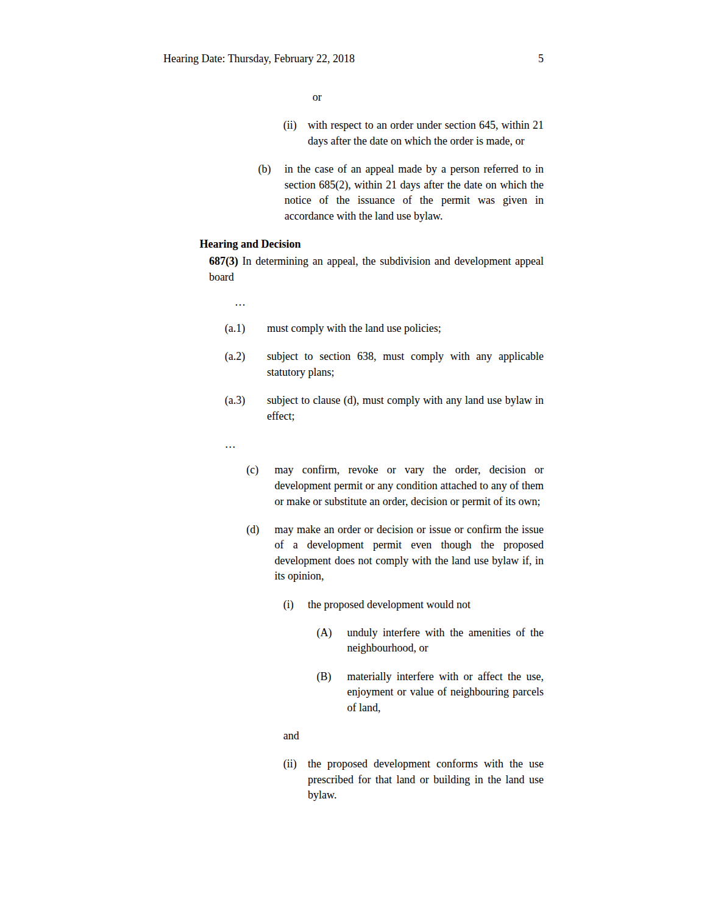Hearing Date: Thursday, February 22, 2018
5
or
(ii)
with respect to an order under section 645, within 21 days after the date on which the order is made, or
(b)
in the case of an appeal made by a person referred to in section 685(2), within 21 days after the date on which the notice of the issuance of the permit was given in accordance with the land use bylaw.
Hearing and Decision
687(3) In determining an appeal, the subdivision and development appeal board
…
(a.1)
must comply with the land use policies;
(a.2)
subject to section 638, must comply with any applicable statutory plans;
(a.3)
subject to clause (d), must comply with any land use bylaw in effect;
…
(c)
may confirm, revoke or vary the order, decision or development permit or any condition attached to any of them or make or substitute an order, decision or permit of its own;
(d)
may make an order or decision or issue or confirm the issue of a development permit even though the proposed development does not comply with the land use bylaw if, in its opinion,
(i)
the proposed development would not
(A)
unduly interfere with the amenities of the neighbourhood, or
(B)
materially interfere with or affect the use, enjoyment or value of neighbouring parcels of land,
and
(ii)
the proposed development conforms with the use prescribed for that land or building in the land use bylaw.